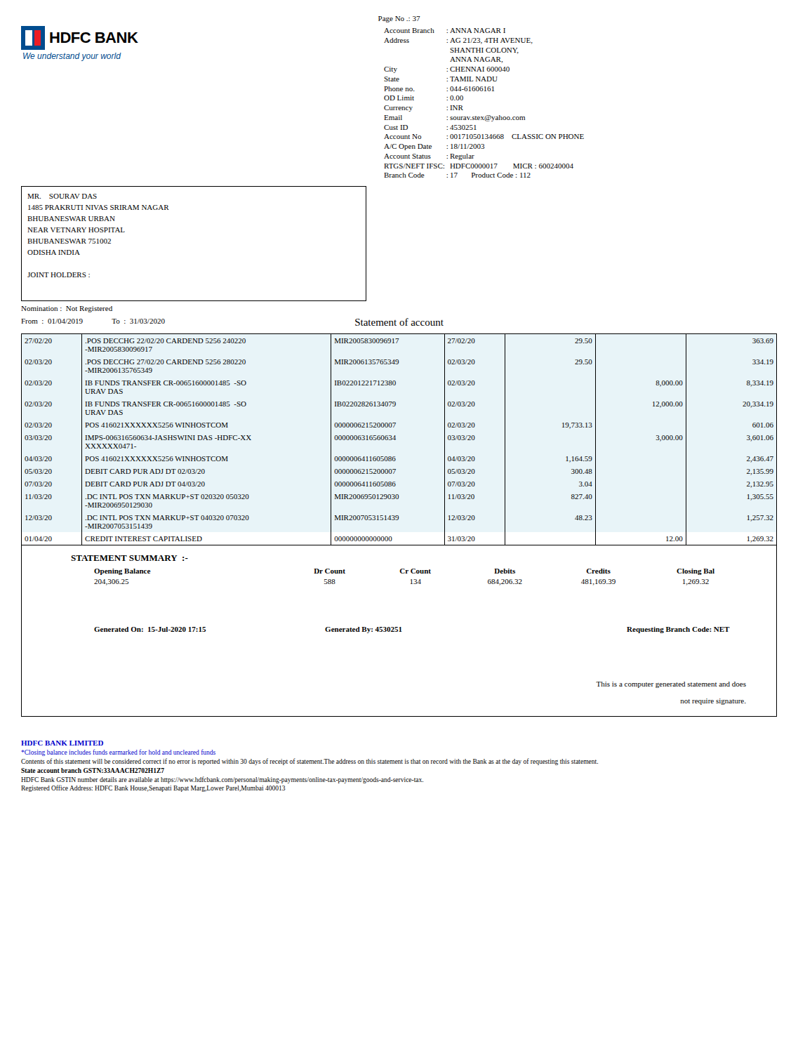Page No .: 37
HDFC BANK
We understand your world
| Account Branch | : | ANNA NAGAR I |
| Address | : | AG 21/23, 4TH AVENUE, |
| | | SHANTHI COLONY, |
| | | ANNA NAGAR, |
| City | : | CHENNAI 600040 |
| State | : | TAMIL NADU |
| Phone no. | : | 044-61606161 |
| OD Limit | : | 0.00 |
| Currency | : | INR |
| Email | : | sourav.stex@yahoo.com |
| Cust ID | : | 4530251 |
| Account No | : | 00171050134668 CLASSIC ON PHONE |
| A/C Open Date | : | 18/11/2003 |
| Account Status | : | Regular |
| RTGS/NEFT IFSC: | | HDFC0000017 MICR : 600240004 |
| Branch Code | : | 17 Product Code : 112 |
MR. SOURAV DAS
1485 PRAKRUTI NIVAS SRIRAM NAGAR
BHUBANESWAR URBAN
NEAR VETNARY HOSPITAL
BHUBANESWAR 751002
ODISHA INDIA
JOINT HOLDERS :
Nomination : Not Registered
From : 01/04/2019 To : 31/03/2020
Statement of account
| 27/02/20 | .POS DECCHG 22/02/20 CARDEND 5256 240220 -MIR2005830096917 | MIR2005830096917 | 27/02/20 | 29.50 | | 363.69 |
| 02/03/20 | .POS DECCHG 27/02/20 CARDEND 5256 280220 -MIR2006135765349 | MIR2006135765349 | 02/03/20 | 29.50 | | 334.19 |
| 02/03/20 | IB FUNDS TRANSFER CR-00651600001485 -SO URAV DAS | IB02201221712380 | 02/03/20 | | 8,000.00 | 8,334.19 |
| 02/03/20 | IB FUNDS TRANSFER CR-00651600001485 -SO URAV DAS | IB02202826134079 | 02/03/20 | | 12,000.00 | 20,334.19 |
| 02/03/20 | POS 416021XXXXXX5256 WINHOSTCOM | 0000006215200007 | 02/03/20 | 19,733.13 | | 601.06 |
| 03/03/20 | IMPS-006316560634-JASHSWINI DAS -HDFC-XX XXXXXX0471- | 0000006316560634 | 03/03/20 | | 3,000.00 | 3,601.06 |
| 04/03/20 | POS 416021XXXXXX5256 WINHOSTCOM | 0000006411605086 | 04/03/20 | 1,164.59 | | 2,436.47 |
| 05/03/20 | DEBIT CARD PUR ADJ DT 02/03/20 | 0000006215200007 | 05/03/20 | 300.48 | | 2,135.99 |
| 07/03/20 | DEBIT CARD PUR ADJ DT 04/03/20 | 0000006411605086 | 07/03/20 | 3.04 | | 2,132.95 |
| 11/03/20 | .DC INTL POS TXN MARKUP+ST 020320 050320 -MIR2006950129030 | MIR2006950129030 | 11/03/20 | 827.40 | | 1,305.55 |
| 12/03/20 | .DC INTL POS TXN MARKUP+ST 040320 070320 -MIR2007053151439 | MIR2007053151439 | 12/03/20 | 48.23 | | 1,257.32 |
| 01/04/20 | CREDIT INTEREST CAPITALISED | 000000000000000 | 31/03/20 | | 12.00 | 1,269.32 |
STATEMENT SUMMARY :-
| Opening Balance | Dr Count | Cr Count | Debits | Credits | Closing Bal |
| --- | --- | --- | --- | --- | --- |
| 204,306.25 | 588 | 134 | 684,206.32 | 481,169.39 | 1,269.32 |
Generated On: 15-Jul-2020 17:15 Generated By: 4530251 Requesting Branch Code: NET
This is a computer generated statement and does
not require signature.
HDFC BANK LIMITED
*Closing balance includes funds earmarked for hold and uncleared funds
Contents of this statement will be considered correct if no error is reported within 30 days of receipt of statement.The address on this statement is that on record with the Bank as at the day of requesting this statement.
State account branch GSTN:33AAACH2702H1Z7
HDFC Bank GSTIN number details are available at https://www.hdfcbank.com/personal/making-payments/online-tax-payment/goods-and-service-tax.
Registered Office Address: HDFC Bank House,Senapati Bapat Marg,Lower Parel,Mumbai 400013